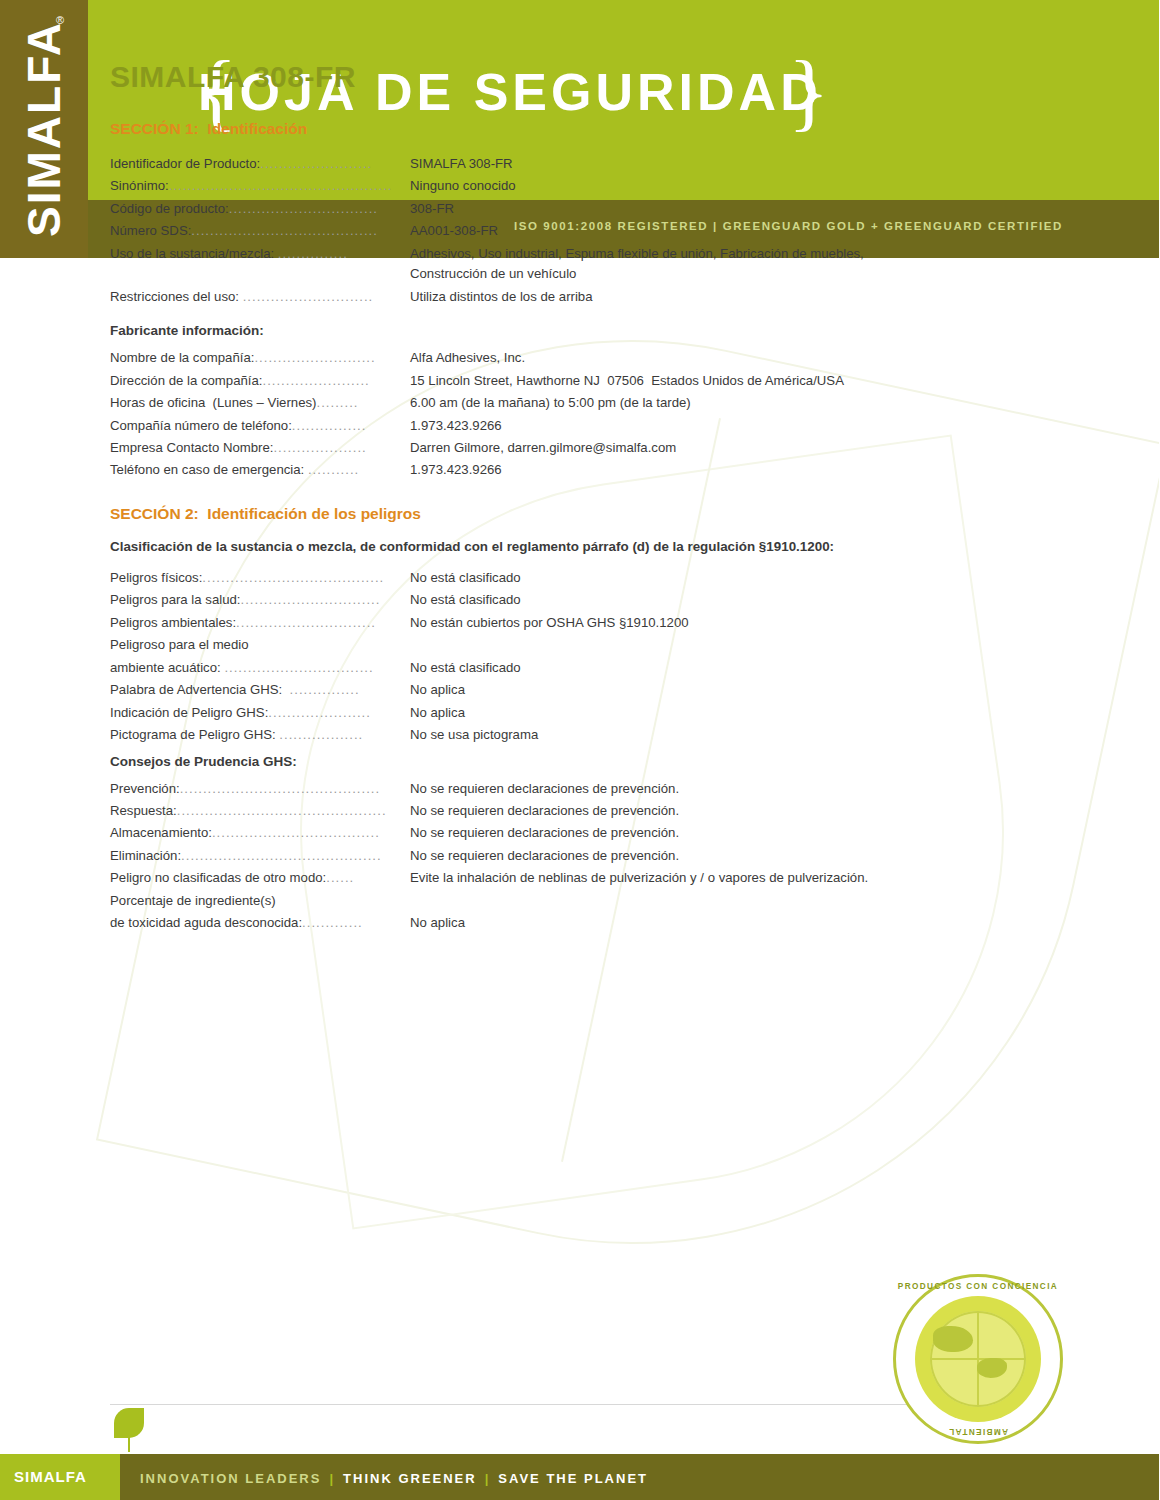{
HOJA DE SEGURIDAD
}
ISO 9001:2008 REGISTERED | GREENGUARD GOLD + GREENGUARD CERTIFIED
SIMALFA
®
SIMALFA 308-FR
SECCIÓN 1: Identificación
| Identificador de Producto: ........................ | SIMALFA 308-FR |
| Sinónimo: ................................................ | Ninguno conocido |
| Código de producto: ................................ | 308-FR |
| Número SDS: ........................................ | AA001-308-FR |
| Uso de la sustancia/mezcla: ............... | Adhesivos, Uso industrial, Espuma flexible de unión, Fabricación de muebles, Construcción de un vehículo |
| Restricciones del uso: ............................ | Utiliza distintos de los de arriba |
Fabricante información:
| Nombre de la compañía: .......................... | Alfa Adhesives, Inc. |
| Dirección de la compañía: ....................... | 15 Lincoln Street, Hawthorne NJ 07506 Estados Unidos de América/USA |
| Horas de oficina (Lunes – Viernes) ......... | 6.00 am (de la mañana) to 5:00 pm (de la tarde) |
| Compañía número de teléfono: ................ | 1.973.423.9266 |
| Empresa Contacto Nombre: .................... | Darren Gilmore, darren.gilmore@simalfa.com |
| Teléfono en caso de emergencia: ........... | 1.973.423.9266 |
SECCIÓN 2: Identificación de los peligros
Clasificación de la sustancia o mezcla, de conformidad con el reglamento párrafo (d) de la regulación §1910.1200:
| Peligros físicos: ....................................... | No está clasificado |
| Peligros para la salud: .............................. | No está clasificado |
| Peligros ambientales: .............................. | No están cubiertos por OSHA GHS §1910.1200 |
| Peligroso para el medio | |
| ambiente acuático: ................................ | No está clasificado |
| Palabra de Advertencia GHS: ............... | No aplica |
| Indicación de Peligro GHS: ...................... | No aplica |
| Pictograma de Peligro GHS: .................. | No se usa pictograma |
Consejos de Prudencia GHS:
| Prevención: ........................................... | No se requieren declaraciones de prevención. |
| Respuesta: ............................................. | No se requieren declaraciones de prevención. |
| Almacenamiento: .................................... | No se requieren declaraciones de prevención. |
| Eliminación: ........................................... | No se requieren declaraciones de prevención. |
| Peligro no clasificadas de otro modo: ...... | Evite la inhalación de neblinas de pulverización y / o vapores de pulverización. |
| Porcentaje de ingrediente(s) | |
| de toxicidad aguda desconocida: ............. | No aplica |
PRODUCTOS CON CONCIENCIA
AMBIENTAL
SIMALFA
INNOVATION LEADERS|THINK GREENER|SAVE THE PLANET